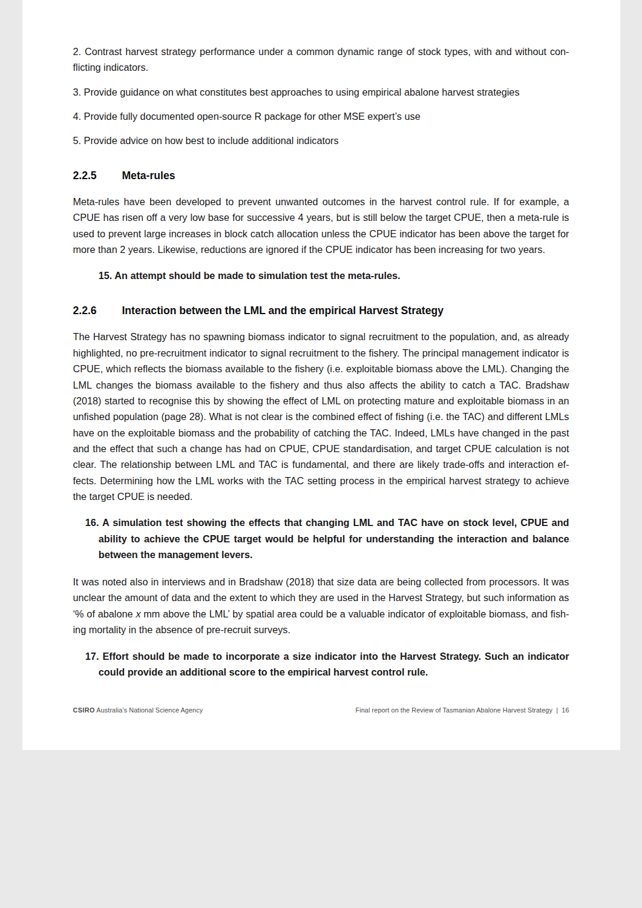2. Contrast harvest strategy performance under a common dynamic range of stock types, with and without conflicting indicators.
3. Provide guidance on what constitutes best approaches to using empirical abalone harvest strategies
4. Provide fully documented open-source R package for other MSE expert’s use
5. Provide advice on how best to include additional indicators
2.2.5 Meta-rules
Meta-rules have been developed to prevent unwanted outcomes in the harvest control rule. If for example, a CPUE has risen off a very low base for successive 4 years, but is still below the target CPUE, then a meta-rule is used to prevent large increases in block catch allocation unless the CPUE indicator has been above the target for more than 2 years. Likewise, reductions are ignored if the CPUE indicator has been increasing for two years.
15. An attempt should be made to simulation test the meta-rules.
2.2.6 Interaction between the LML and the empirical Harvest Strategy
The Harvest Strategy has no spawning biomass indicator to signal recruitment to the population, and, as already highlighted, no pre-recruitment indicator to signal recruitment to the fishery. The principal management indicator is CPUE, which reflects the biomass available to the fishery (i.e. exploitable biomass above the LML). Changing the LML changes the biomass available to the fishery and thus also affects the ability to catch a TAC. Bradshaw (2018) started to recognise this by showing the effect of LML on protecting mature and exploitable biomass in an unfished population (page 28). What is not clear is the combined effect of fishing (i.e. the TAC) and different LMLs have on the exploitable biomass and the probability of catching the TAC. Indeed, LMLs have changed in the past and the effect that such a change has had on CPUE, CPUE standardisation, and target CPUE calculation is not clear. The relationship between LML and TAC is fundamental, and there are likely trade-offs and interaction effects. Determining how the LML works with the TAC setting process in the empirical harvest strategy to achieve the target CPUE is needed.
16. A simulation test showing the effects that changing LML and TAC have on stock level, CPUE and ability to achieve the CPUE target would be helpful for understanding the interaction and balance between the management levers.
It was noted also in interviews and in Bradshaw (2018) that size data are being collected from processors. It was unclear the amount of data and the extent to which they are used in the Harvest Strategy, but such information as ‘% of abalone x mm above the LML’ by spatial area could be a valuable indicator of exploitable biomass, and fishing mortality in the absence of pre-recruit surveys.
17. Effort should be made to incorporate a size indicator into the Harvest Strategy. Such an indicator could provide an additional score to the empirical harvest control rule.
CSIRO Australia’s National Science Agency
Final report on the Review of Tasmanian Abalone Harvest Strategy | 16